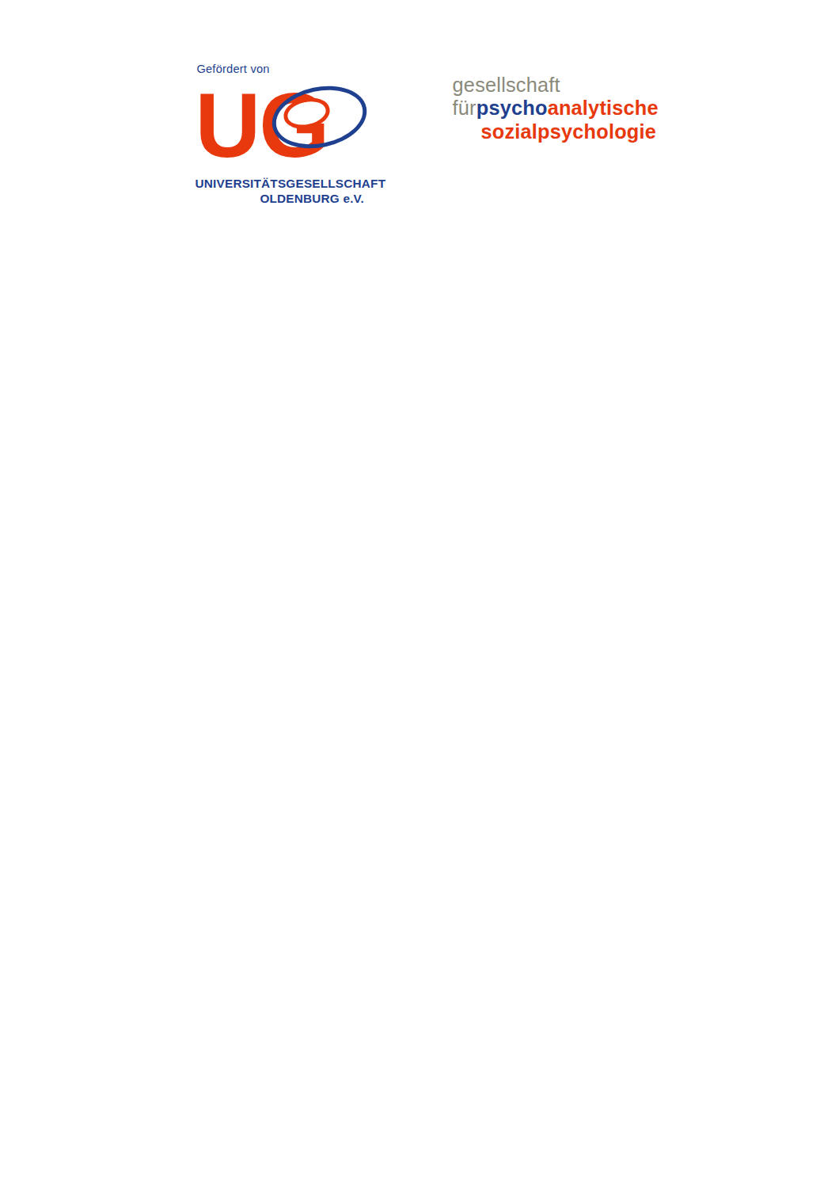Gefördert von
UG
UNIVERSITÄTSGESELLSCHAFT OLDENBURG e.V.
gesellschaft
für psycho analytische
sozialpsychologie